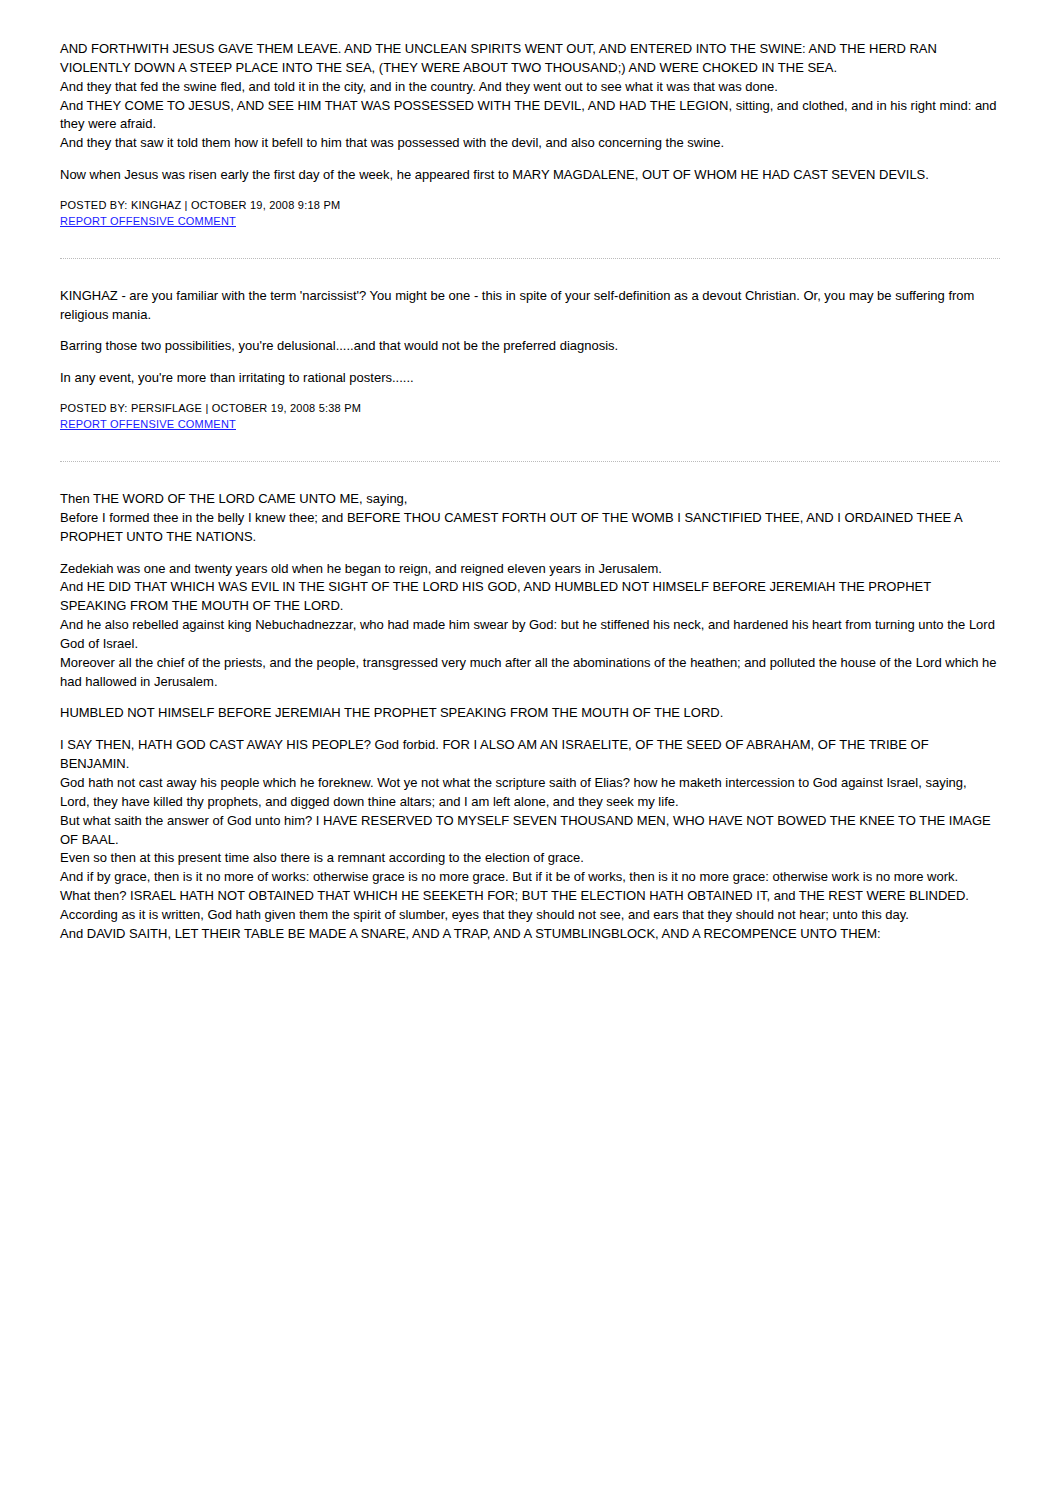AND FORTHWITH JESUS GAVE THEM LEAVE. AND THE UNCLEAN SPIRITS WENT OUT, AND ENTERED INTO THE SWINE: AND THE HERD RAN VIOLENTLY DOWN A STEEP PLACE INTO THE SEA, (THEY WERE ABOUT TWO THOUSAND;) AND WERE CHOKED IN THE SEA.
And they that fed the swine fled, and told it in the city, and in the country. And they went out to see what it was that was done.
And THEY COME TO JESUS, AND SEE HIM THAT WAS POSSESSED WITH THE DEVIL, AND HAD THE LEGION, sitting, and clothed, and in his right mind: and they were afraid.
And they that saw it told them how it befell to him that was possessed with the devil, and also concerning the swine.
Now when Jesus was risen early the first day of the week, he appeared first to MARY MAGDALENE, OUT OF WHOM HE HAD CAST SEVEN DEVILS.
POSTED BY: KINGHAZ | OCTOBER 19, 2008 9:18 PM
REPORT OFFENSIVE COMMENT
KINGHAZ - are you familiar with the term 'narcissist'? You might be one - this in spite of your self-definition as a devout Christian. Or, you may be suffering from religious mania.
Barring those two possibilities, you're delusional.....and that would not be the preferred diagnosis.
In any event, you're more than irritating to rational posters......
POSTED BY: PERSIFLAGE | OCTOBER 19, 2008 5:38 PM
REPORT OFFENSIVE COMMENT
Then THE WORD OF THE LORD CAME UNTO ME, saying,
Before I formed thee in the belly I knew thee; and BEFORE THOU CAMEST FORTH OUT OF THE WOMB I SANCTIFIED THEE, AND I ORDAINED THEE A PROPHET UNTO THE NATIONS.
Zedekiah was one and twenty years old when he began to reign, and reigned eleven years in Jerusalem.
And HE DID THAT WHICH WAS EVIL IN THE SIGHT OF THE LORD HIS GOD, AND HUMBLED NOT HIMSELF BEFORE JEREMIAH THE PROPHET SPEAKING FROM THE MOUTH OF THE LORD.
And he also rebelled against king Nebuchadnezzar, who had made him swear by God: but he stiffened his neck, and hardened his heart from turning unto the Lord God of Israel.
Moreover all the chief of the priests, and the people, transgressed very much after all the abominations of the heathen; and polluted the house of the Lord which he had hallowed in Jerusalem.
HUMBLED NOT HIMSELF BEFORE JEREMIAH THE PROPHET SPEAKING FROM THE MOUTH OF THE LORD.
I SAY THEN, HATH GOD CAST AWAY HIS PEOPLE? God forbid. FOR I ALSO AM AN ISRAELITE, OF THE SEED OF ABRAHAM, OF THE TRIBE OF BENJAMIN.
God hath not cast away his people which he foreknew. Wot ye not what the scripture saith of Elias? how he maketh intercession to God against Israel, saying,
Lord, they have killed thy prophets, and digged down thine altars; and I am left alone, and they seek my life.
But what saith the answer of God unto him? I HAVE RESERVED TO MYSELF SEVEN THOUSAND MEN, WHO HAVE NOT BOWED THE KNEE TO THE IMAGE OF BAAL.
Even so then at this present time also there is a remnant according to the election of grace.
And if by grace, then is it no more of works: otherwise grace is no more grace. But if it be of works, then is it no more grace: otherwise work is no more work.
What then? ISRAEL HATH NOT OBTAINED THAT WHICH HE SEEKETH FOR; BUT THE ELECTION HATH OBTAINED IT, and THE REST WERE BLINDED.
According as it is written, God hath given them the spirit of slumber, eyes that they should not see, and ears that they should not hear; unto this day.
And DAVID SAITH, LET THEIR TABLE BE MADE A SNARE, AND A TRAP, AND A STUMBLINGBLOCK, AND A RECOMPENCE UNTO THEM: